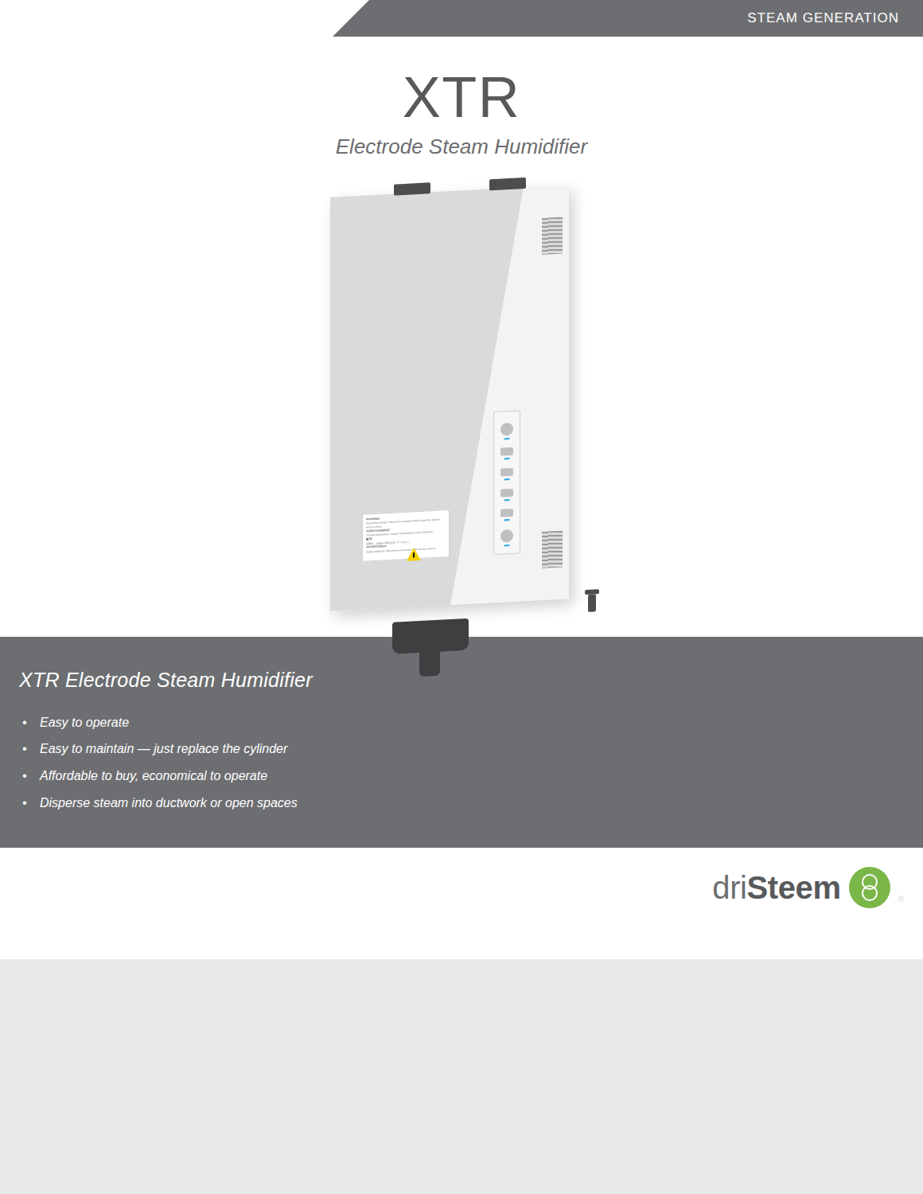STEAM GENERATION
XTR
Electrode Steam Humidifier
WARNING Hazardous voltage. Disconnect all power before servicing. Risk of electric shock. AVERTISSEMENT Tension dangereuse. Couper l'alimentation avant l'entretien. 警告 高電圧。点検前に電源を切ってください。 ADVERTENCIA Voltaje peligroso. Desconecte la energía antes de dar servicio.
XTR Electrode Steam Humidifier
Easy to operate
Easy to maintain — just replace the cylinder
Affordable to buy, economical to operate
Disperse steam into ductwork or open spaces
driSteem ®